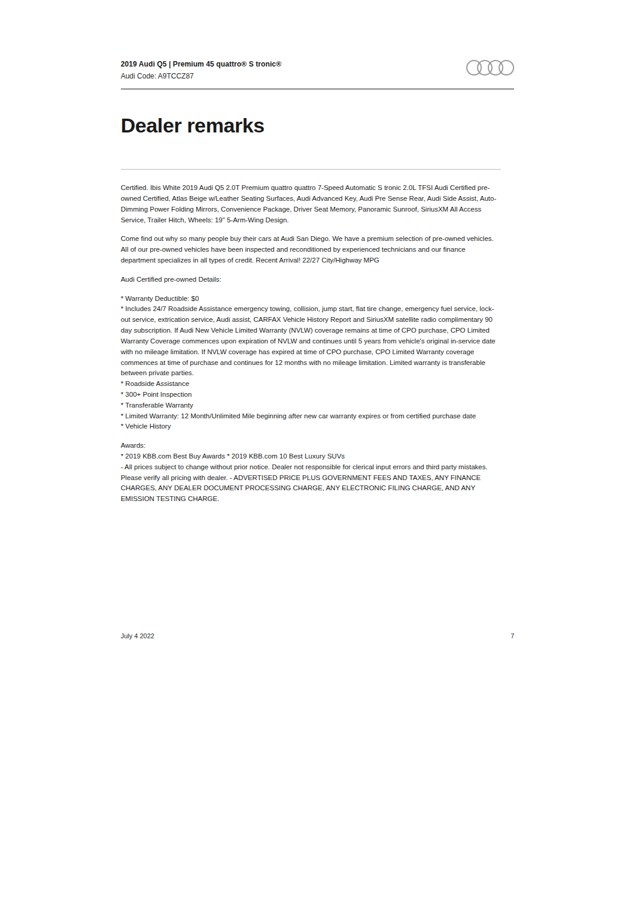2019 Audi Q5 | Premium 45 quattro® S tronic®
Audi Code: A9TCCZ87
Dealer remarks
Certified. Ibis White 2019 Audi Q5 2.0T Premium quattro quattro 7-Speed Automatic S tronic 2.0L TFSI Audi Certified pre-owned Certified, Atlas Beige w/Leather Seating Surfaces, Audi Advanced Key, Audi Pre Sense Rear, Audi Side Assist, Auto-Dimming Power Folding Mirrors, Convenience Package, Driver Seat Memory, Panoramic Sunroof, SiriusXM All Access Service, Trailer Hitch, Wheels: 19" 5-Arm-Wing Design.
Come find out why so many people buy their cars at Audi San Diego. We have a premium selection of pre-owned vehicles. All of our pre-owned vehicles have been inspected and reconditioned by experienced technicians and our finance department specializes in all types of credit. Recent Arrival! 22/27 City/Highway MPG
Audi Certified pre-owned Details:
* Warranty Deductible: $0
* Includes 24/7 Roadside Assistance emergency towing, collision, jump start, flat tire change, emergency fuel service, lock-out service, extrication service, Audi assist, CARFAX Vehicle History Report and SiriusXM satellite radio complimentary 90 day subscription. If Audi New Vehicle Limited Warranty (NVLW) coverage remains at time of CPO purchase, CPO Limited Warranty Coverage commences upon expiration of NVLW and continues until 5 years from vehicle's original in-service date with no mileage limitation. If NVLW coverage has expired at time of CPO purchase, CPO Limited Warranty coverage commences at time of purchase and continues for 12 months with no mileage limitation. Limited warranty is transferable between private parties.
* Roadside Assistance
* 300+ Point Inspection
* Transferable Warranty
* Limited Warranty: 12 Month/Unlimited Mile beginning after new car warranty expires or from certified purchase date
* Vehicle History
Awards:
* 2019 KBB.com Best Buy Awards * 2019 KBB.com 10 Best Luxury SUVs
- All prices subject to change without prior notice. Dealer not responsible for clerical input errors and third party mistakes. Please verify all pricing with dealer. - ADVERTISED PRICE PLUS GOVERNMENT FEES AND TAXES, ANY FINANCE CHARGES, ANY DEALER DOCUMENT PROCESSING CHARGE, ANY ELECTRONIC FILING CHARGE, AND ANY EMISSION TESTING CHARGE.
July 4 2022 7